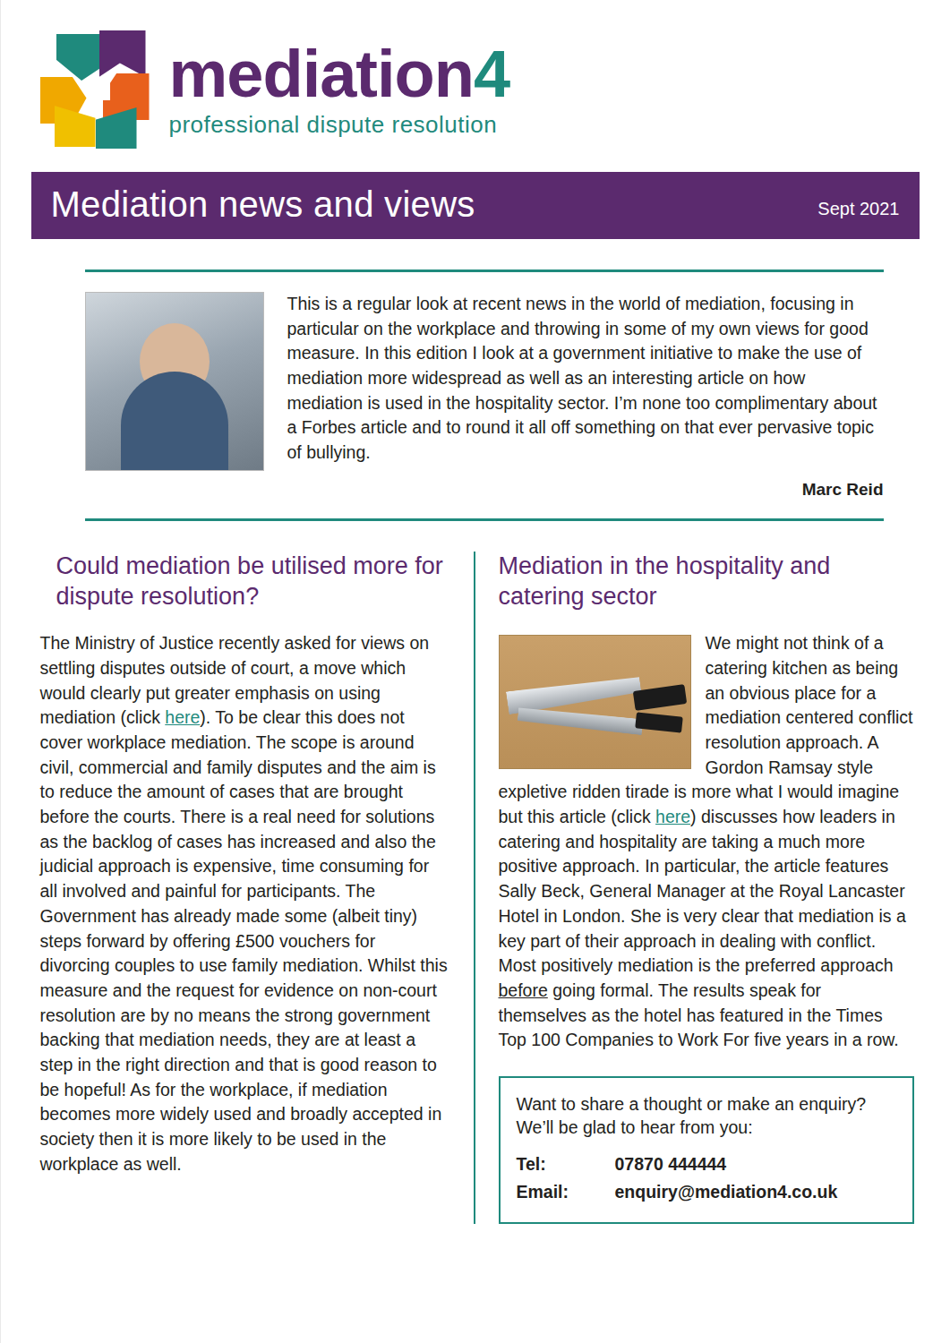mediation4
professional dispute resolution
Mediation news and views
Sept 2021
This is a regular look at recent news in the world of mediation, focusing in particular on the workplace and throwing in some of my own views for good measure. In this edition I look at a government initiative to make the use of mediation more widespread as well as an interesting article on how mediation is used in the hospitality sector. I’m none too complimentary about a Forbes article and to round it all off something on that ever pervasive topic of bullying.
Marc Reid
Could mediation be utilised more for dispute resolution?
The Ministry of Justice recently asked for views on settling disputes outside of court, a move which would clearly put greater emphasis on using mediation (click here). To be clear this does not cover workplace mediation. The scope is around civil, commercial and family disputes and the aim is to reduce the amount of cases that are brought before the courts. There is a real need for solutions as the backlog of cases has increased and also the judicial approach is expensive, time consuming for all involved and painful for participants. The Government has already made some (albeit tiny) steps forward by offering £500 vouchers for divorcing couples to use family mediation. Whilst this measure and the request for evidence on non-court resolution are by no means the strong government backing that mediation needs, they are at least a step in the right direction and that is good reason to be hopeful! As for the workplace, if mediation becomes more widely used and broadly accepted in society then it is more likely to be used in the workplace as well.
Mediation in the hospitality and catering sector
We might not think of a catering kitchen as being an obvious place for a mediation centered conflict resolution approach. A Gordon Ramsay style expletive ridden tirade is more what I would imagine but this article (click here) discusses how leaders in catering and hospitality are taking a much more positive approach. In particular, the article features Sally Beck, General Manager at the Royal Lancaster Hotel in London. She is very clear that mediation is a key part of their approach in dealing with conflict. Most positively mediation is the preferred approach before going formal. The results speak for themselves as the hotel has featured in the Times Top 100 Companies to Work For five years in a row.
Want to share a thought or make an enquiry? We’ll be glad to hear from you:
| Tel: | 07870 444444 |
| Email: | enquiry@mediation4.co.uk |